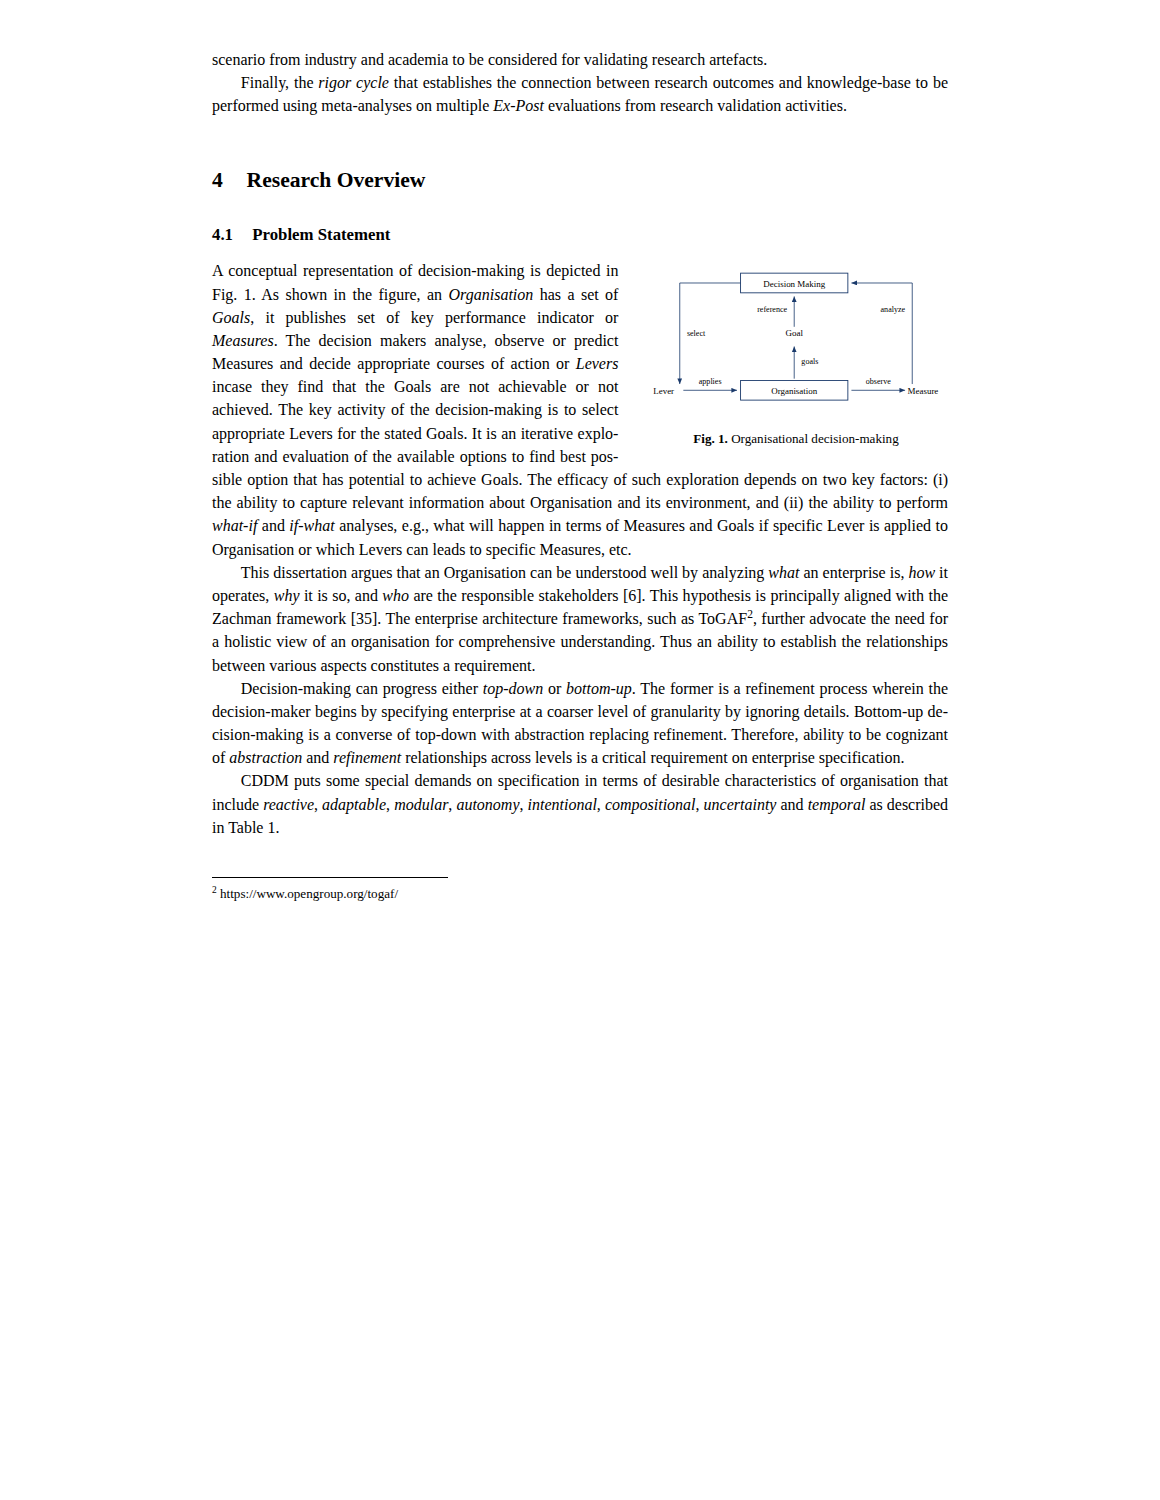scenario from industry and academia to be considered for validating research artefacts.
Finally, the rigor cycle that establishes the connection between research outcomes and knowledge-base to be performed using meta-analyses on multiple Ex-Post evaluations from research validation activities.
4 Research Overview
4.1 Problem Statement
Decision Making Organisation Goal Lever Measure select reference goals analyze applies observe
Fig. 1. Organisational decision-making
A conceptual representation of decision-making is depicted in Fig. 1. As shown in the figure, an Organisation has a set of Goals, it publishes set of key performance indicator or Measures. The decision makers analyse, observe or predict Measures and decide appropriate courses of action or Levers incase they find that the Goals are not achievable or not achieved. The key activity of the decision-making is to select appropriate Levers for the stated Goals. It is an iterative exploration and evaluation of the available options to find best possible option that has potential to achieve Goals. The efficacy of such exploration depends on two key factors: (i) the ability to capture relevant information about Organisation and its environment, and (ii) the ability to perform what-if and if-what analyses, e.g., what will happen in terms of Measures and Goals if specific Lever is applied to Organisation or which Levers can leads to specific Measures, etc.
This dissertation argues that an Organisation can be understood well by analyzing what an enterprise is, how it operates, why it is so, and who are the responsible stakeholders [6]. This hypothesis is principally aligned with the Zachman framework [35]. The enterprise architecture frameworks, such as ToGAF2, further advocate the need for a holistic view of an organisation for comprehensive understanding. Thus an ability to establish the relationships between various aspects constitutes a requirement.
Decision-making can progress either top-down or bottom-up. The former is a refinement process wherein the decision-maker begins by specifying enterprise at a coarser level of granularity by ignoring details. Bottom-up decision-making is a converse of top-down with abstraction replacing refinement. Therefore, ability to be cognizant of abstraction and refinement relationships across levels is a critical requirement on enterprise specification.
CDDM puts some special demands on specification in terms of desirable characteristics of organisation that include reactive, adaptable, modular, autonomy, intentional, compositional, uncertainty and temporal as described in Table 1.
2 https://www.opengroup.org/togaf/